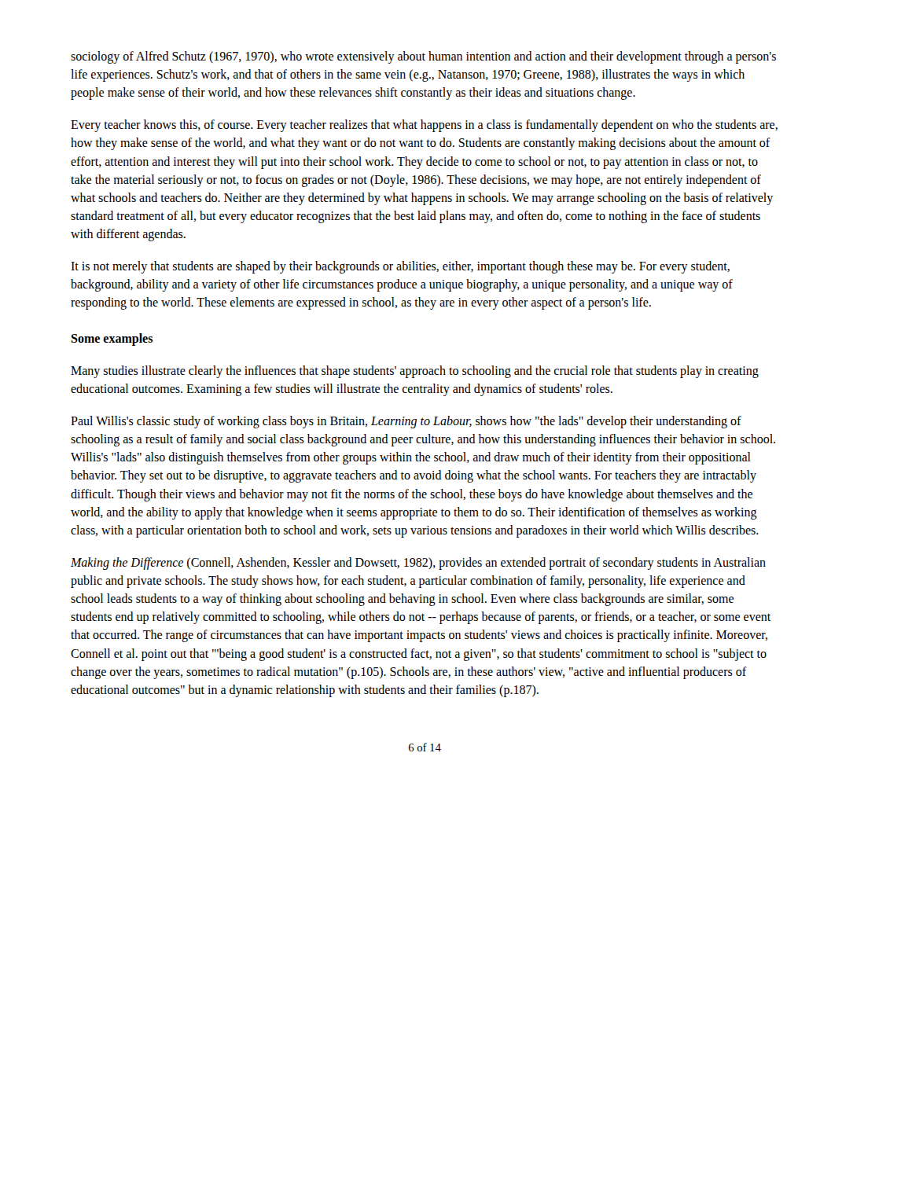sociology of Alfred Schutz (1967, 1970), who wrote extensively about human intention and action and their development through a person's life experiences. Schutz's work, and that of others in the same vein (e.g., Natanson, 1970; Greene, 1988), illustrates the ways in which people make sense of their world, and how these relevances shift constantly as their ideas and situations change.
Every teacher knows this, of course. Every teacher realizes that what happens in a class is fundamentally dependent on who the students are, how they make sense of the world, and what they want or do not want to do. Students are constantly making decisions about the amount of effort, attention and interest they will put into their school work. They decide to come to school or not, to pay attention in class or not, to take the material seriously or not, to focus on grades or not (Doyle, 1986). These decisions, we may hope, are not entirely independent of what schools and teachers do. Neither are they determined by what happens in schools. We may arrange schooling on the basis of relatively standard treatment of all, but every educator recognizes that the best laid plans may, and often do, come to nothing in the face of students with different agendas.
It is not merely that students are shaped by their backgrounds or abilities, either, important though these may be. For every student, background, ability and a variety of other life circumstances produce a unique biography, a unique personality, and a unique way of responding to the world. These elements are expressed in school, as they are in every other aspect of a person's life.
Some examples
Many studies illustrate clearly the influences that shape students' approach to schooling and the crucial role that students play in creating educational outcomes. Examining a few studies will illustrate the centrality and dynamics of students' roles.
Paul Willis's classic study of working class boys in Britain, Learning to Labour, shows how "the lads" develop their understanding of schooling as a result of family and social class background and peer culture, and how this understanding influences their behavior in school. Willis's "lads" also distinguish themselves from other groups within the school, and draw much of their identity from their oppositional behavior. They set out to be disruptive, to aggravate teachers and to avoid doing what the school wants. For teachers they are intractably difficult. Though their views and behavior may not fit the norms of the school, these boys do have knowledge about themselves and the world, and the ability to apply that knowledge when it seems appropriate to them to do so. Their identification of themselves as working class, with a particular orientation both to school and work, sets up various tensions and paradoxes in their world which Willis describes.
Making the Difference (Connell, Ashenden, Kessler and Dowsett, 1982), provides an extended portrait of secondary students in Australian public and private schools. The study shows how, for each student, a particular combination of family, personality, life experience and school leads students to a way of thinking about schooling and behaving in school. Even where class backgrounds are similar, some students end up relatively committed to schooling, while others do not -- perhaps because of parents, or friends, or a teacher, or some event that occurred. The range of circumstances that can have important impacts on students' views and choices is practically infinite. Moreover, Connell et al. point out that "'being a good student' is a constructed fact, not a given", so that students' commitment to school is "subject to change over the years, sometimes to radical mutation" (p.105). Schools are, in these authors' view, "active and influential producers of educational outcomes" but in a dynamic relationship with students and their families (p.187).
6 of 14